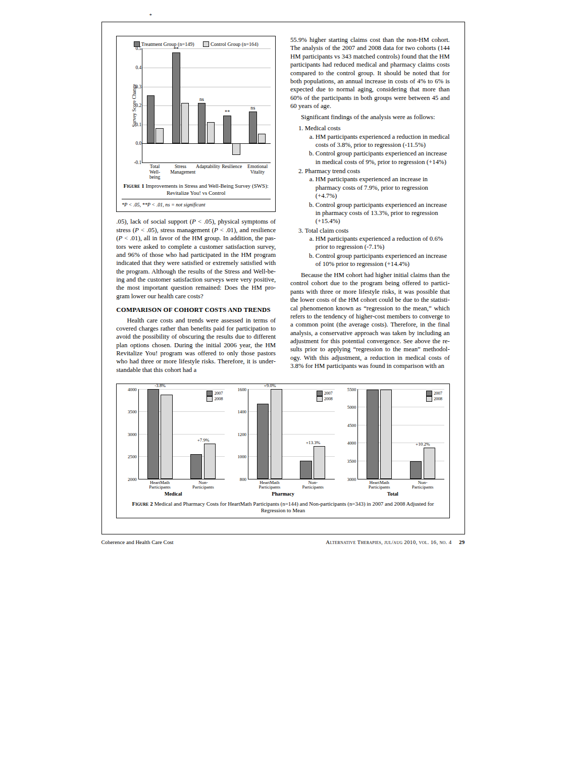Treatment Group (n=149)
Control Group (n=164)
Survey Score Change
0.5
0.4
0.3
0.2
0.1
0.0
-0.1
*
**
ns
**
ns
Total
Well-being
Stress
Management
Adaptability
Resilience
Emotional
Vitality
Figure 1 Improvements in Stress and Well-Being Survey (SWS):
Revitalize You! vs Control
*P < .05, **P < .01, ns = not significant
.05), lack of social support (P < .05), physical symptoms of stress (P < .05), stress management (P < .01), and resilience (P < .01), all in favor of the HM group. In addition, the pastors were asked to complete a customer satisfaction survey, and 96% of those who had participated in the HM program indicated that they were satisfied or extremely satisfied with the program. Although the results of the Stress and Well-being and the customer satisfaction surveys were very positive, the most important question remained: Does the HM program lower our health care costs?
Comparison of Cohort Costs and Trends
Health care costs and trends were assessed in terms of covered charges rather than benefits paid for participation to avoid the possibility of obscuring the results due to different plan options chosen. During the initial 2006 year, the HM Revitalize You! program was offered to only those pastors who had three or more lifestyle risks. Therefore, it is understandable that this cohort had a
55.9% higher starting claims cost than the non-HM cohort. The analysis of the 2007 and 2008 data for two cohorts (144 HM participants vs 343 matched controls) found that the HM participants had reduced medical and pharmacy claims costs compared to the control group. It should be noted that for both populations, an annual increase in costs of 4% to 6% is expected due to normal aging, considering that more than 60% of the participants in both groups were between 45 and 60 years of age.
Significant findings of the analysis were as follows:
Medical costs
HM participants experienced a reduction in medical costs of 3.8%, prior to regression (-11.5%)
Control group participants experienced an increase in medical costs of 9%, prior to regression (+14%)
Pharmacy trend costs
HM participants experienced an increase in pharmacy costs of 7.9%, prior to regression (+4.7%)
Control group participants experienced an increase in pharmacy costs of 13.3%, prior to regression (+15.4%)
Total claim costs
HM participants experienced a reduction of 0.6% prior to regression (-7.1%)
Control group participants experienced an increase of 10% prior to regression (+14.4%)
Because the HM cohort had higher initial claims than the control cohort due to the program being offered to participants with three or more lifestyle risks, it was possible that the lower costs of the HM cohort could be due to the statistical phenomenon known as “regression to the mean,” which refers to the tendency of higher-cost members to converge to a common point (the average costs). Therefore, in the final analysis, a conservative approach was taken by including an adjustment for this potential convergence. See above the results prior to applying “regression to the mean” methodology. With this adjustment, a reduction in medical costs of 3.8% for HM participants was found in comparison with an
2007
2008
4000
3500
3000
2500
2000
-3.8%
+7.9%
HeartMath
Participants
Non-
Participants
Medical
2007
2008
1600
1400
1200
1000
800
+9.0%
+13.3%
HeartMath
Participants
Non-
Participants
Pharmacy
2007
2008
5500
5000
4500
4000
3500
3000
+10.2%
HeartMath
Participants
Non-
Participants
Total
Figure 2 Medical and Pharmacy Costs for HeartMath Participants (n=144) and Non-participants (n=343) in 2007 and 2008 Adjusted for Regression to Mean
Coherence and Health Care Cost
Alternative Therapies, jul/aug 2010, vol. 16, no. 4 29